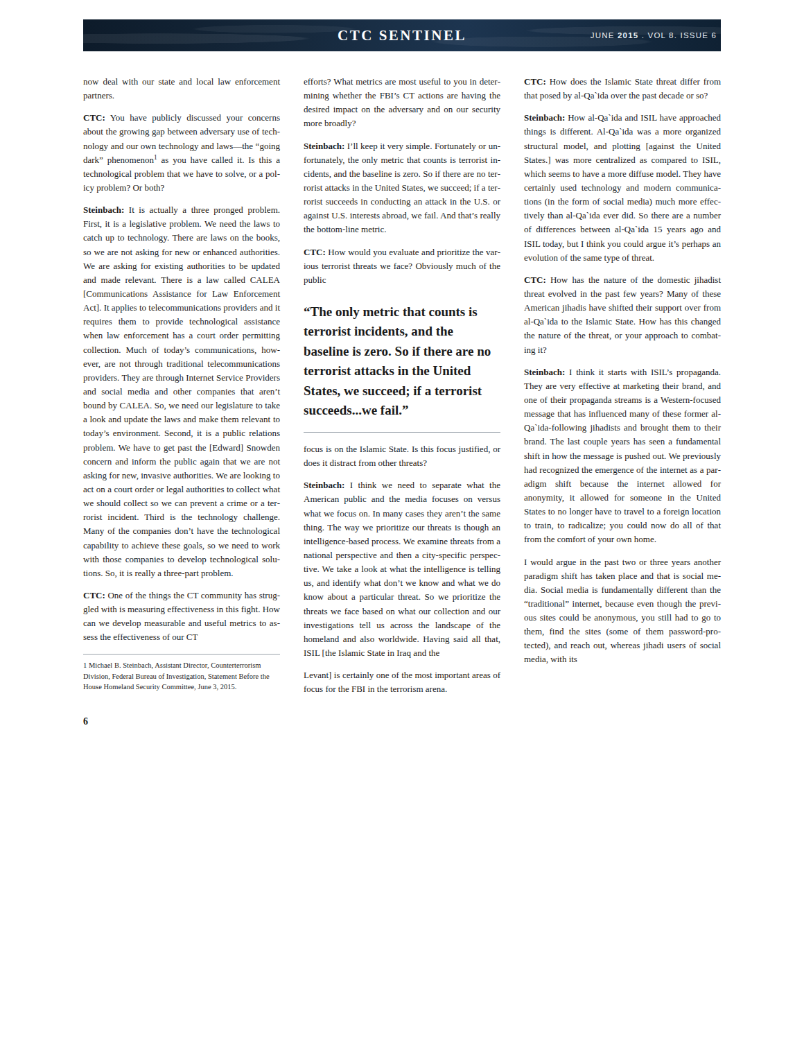CTC SENTINEL
JUNE 2015 . VOL 8. ISSUE 6
now deal with our state and local law enforcement partners.
CTC: You have publicly discussed your concerns about the growing gap between adversary use of technology and our own technology and laws—the “going dark” phenomenon1 as you have called it. Is this a technological problem that we have to solve, or a policy problem? Or both?
Steinbach: It is actually a three pronged problem. First, it is a legislative problem. We need the laws to catch up to technology. There are laws on the books, so we are not asking for new or enhanced authorities. We are asking for existing authorities to be updated and made relevant. There is a law called CALEA [Communications Assistance for Law Enforcement Act]. It applies to telecommunications providers and it requires them to provide technological assistance when law enforcement has a court order permitting collection. Much of today’s communications, however, are not through traditional telecommunications providers. They are through Internet Service Providers and social media and other companies that aren’t bound by CALEA. So, we need our legislature to take a look and update the laws and make them relevant to today’s environment. Second, it is a public relations problem. We have to get past the [Edward] Snowden concern and inform the public again that we are not asking for new, invasive authorities. We are looking to act on a court order or legal authorities to collect what we should collect so we can prevent a crime or a terrorist incident. Third is the technology challenge. Many of the companies don’t have the technological capability to achieve these goals, so we need to work with those companies to develop technological solutions. So, it is really a three-part problem.
CTC: One of the things the CT community has struggled with is measuring effectiveness in this fight. How can we develop measurable and useful metrics to assess the effectiveness of our CT
1 Michael B. Steinbach, Assistant Director, Counterterrorism Division, Federal Bureau of Investigation, Statement Before the House Homeland Security Committee, June 3, 2015.
efforts? What metrics are most useful to you in determining whether the FBI’s CT actions are having the desired impact on the adversary and on our security more broadly?
Steinbach: I’ll keep it very simple. Fortunately or unfortunately, the only metric that counts is terrorist incidents, and the baseline is zero. So if there are no terrorist attacks in the United States, we succeed; if a terrorist succeeds in conducting an attack in the U.S. or against U.S. interests abroad, we fail. And that’s really the bottom-line metric.
CTC: How would you evaluate and prioritize the various terrorist threats we face? Obviously much of the public
“The only metric that counts is terrorist incidents, and the baseline is zero. So if there are no terrorist attacks in the United States, we succeed; if a terrorist succeeds...we fail.”
focus is on the Islamic State. Is this focus justified, or does it distract from other threats?
Steinbach: I think we need to separate what the American public and the media focuses on versus what we focus on. In many cases they aren’t the same thing. The way we prioritize our threats is though an intelligence-based process. We examine threats from a national perspective and then a city-specific perspective. We take a look at what the intelligence is telling us, and identify what don’t we know and what we do know about a particular threat. So we prioritize the threats we face based on what our collection and our investigations tell us across the landscape of the homeland and also worldwide. Having said all that, ISIL [the Islamic State in Iraq and the
Levant] is certainly one of the most important areas of focus for the FBI in the terrorism arena.
CTC: How does the Islamic State threat differ from that posed by al-Qa`ida over the past decade or so?
Steinbach: How al-Qa`ida and ISIL have approached things is different. Al-Qa`ida was a more organized structural model, and plotting [against the United States.] was more centralized as compared to ISIL, which seems to have a more diffuse model. They have certainly used technology and modern communications (in the form of social media) much more effectively than al-Qa`ida ever did. So there are a number of differences between al-Qa`ida 15 years ago and ISIL today, but I think you could argue it’s perhaps an evolution of the same type of threat.
CTC: How has the nature of the domestic jihadist threat evolved in the past few years? Many of these American jihadis have shifted their support over from al-Qa`ida to the Islamic State. How has this changed the nature of the threat, or your approach to combating it?
Steinbach: I think it starts with ISIL’s propaganda. They are very effective at marketing their brand, and one of their propaganda streams is a Western-focused message that has influenced many of these former al-Qa`ida-following jihadists and brought them to their brand. The last couple years has seen a fundamental shift in how the message is pushed out. We previously had recognized the emergence of the internet as a paradigm shift because the internet allowed for anonymity, it allowed for someone in the United States to no longer have to travel to a foreign location to train, to radicalize; you could now do all of that from the comfort of your own home.
I would argue in the past two or three years another paradigm shift has taken place and that is social media. Social media is fundamentally different than the “traditional” internet, because even though the previous sites could be anonymous, you still had to go to them, find the sites (some of them password-protected), and reach out, whereas jihadi users of social media, with its
6